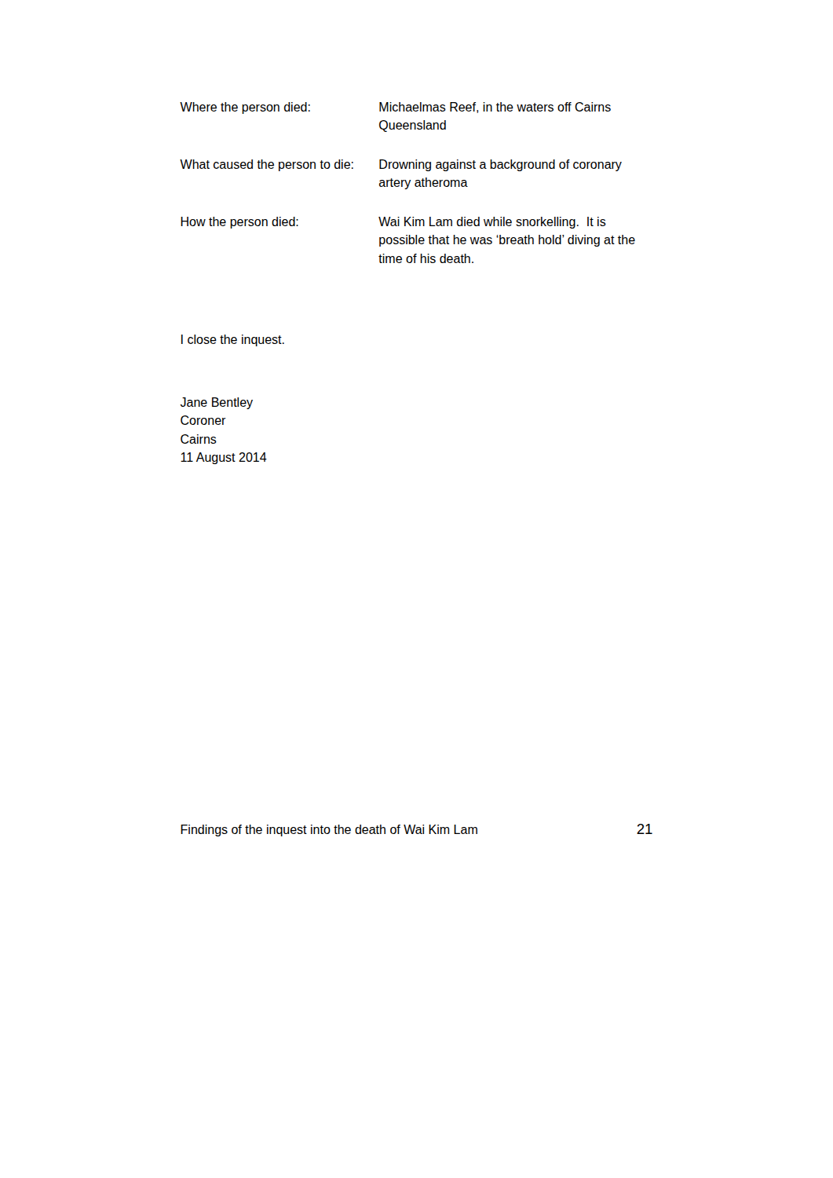| Where the person died: | Michaelmas Reef, in the waters off Cairns Queensland |
| What caused the person to die: | Drowning against a background of coronary artery atheroma |
| How the person died: | Wai Kim Lam died while snorkelling. It is possible that he was ‘breath hold’ diving at the time of his death. |
I close the inquest.
Jane Bentley
Coroner
Cairns
11 August 2014
Findings of the inquest into the death of Wai Kim Lam 21